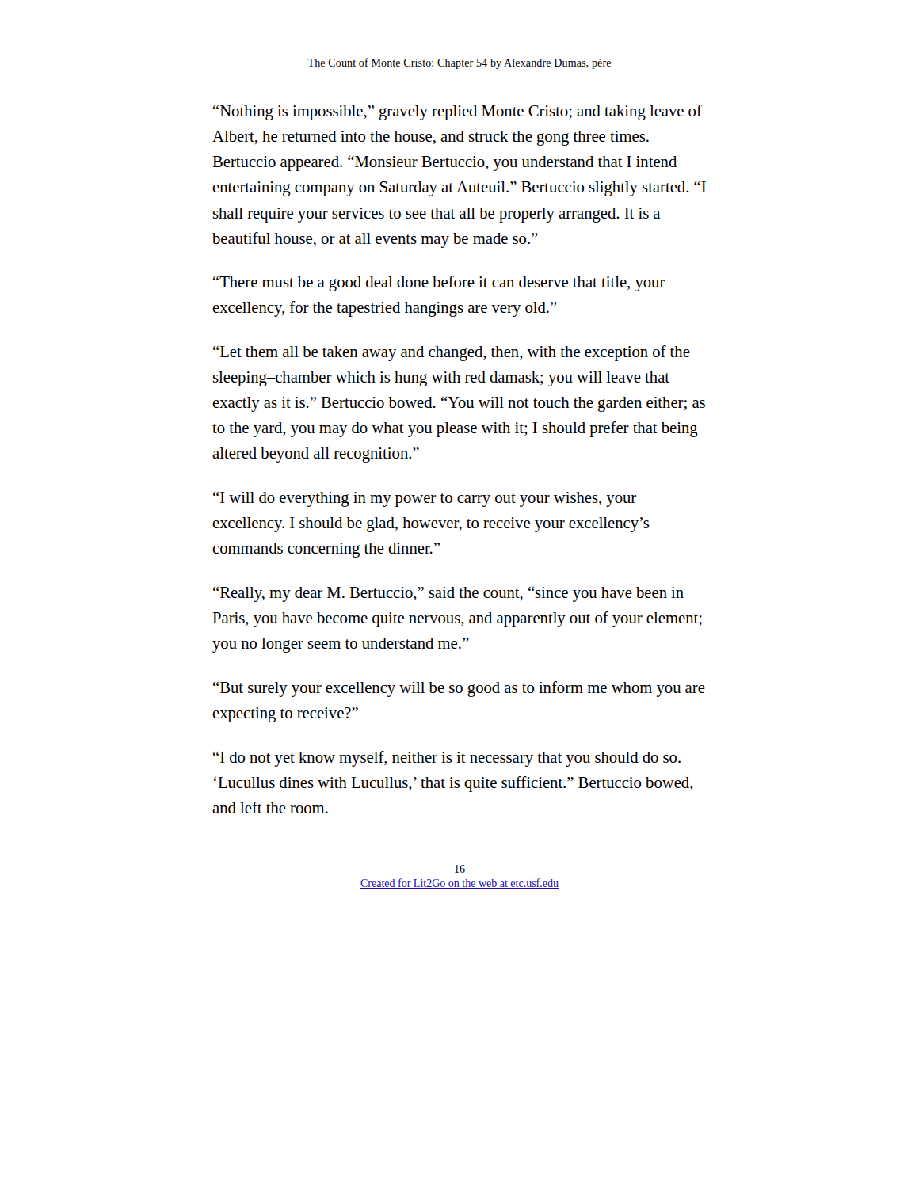The Count of Monte Cristo: Chapter 54 by Alexandre Dumas, pére
“Nothing is impossible,” gravely replied Monte Cristo; and taking leave of Albert, he returned into the house, and struck the gong three times. Bertuccio appeared. “Monsieur Bertuccio, you understand that I intend entertaining company on Saturday at Auteuil.” Bertuccio slightly started. “I shall require your services to see that all be properly arranged. It is a beautiful house, or at all events may be made so.”
“There must be a good deal done before it can deserve that title, your excellency, for the tapestried hangings are very old.”
“Let them all be taken away and changed, then, with the exception of the sleeping–chamber which is hung with red damask; you will leave that exactly as it is.” Bertuccio bowed. “You will not touch the garden either; as to the yard, you may do what you please with it; I should prefer that being altered beyond all recognition.”
“I will do everything in my power to carry out your wishes, your excellency. I should be glad, however, to receive your excellency’s commands concerning the dinner.”
“Really, my dear M. Bertuccio,” said the count, “since you have been in Paris, you have become quite nervous, and apparently out of your element; you no longer seem to understand me.”
“But surely your excellency will be so good as to inform me whom you are expecting to receive?”
“I do not yet know myself, neither is it necessary that you should do so. ‘Lucullus dines with Lucullus,’ that is quite sufficient.” Bertuccio bowed, and left the room.
16
Created for Lit2Go on the web at etc.usf.edu